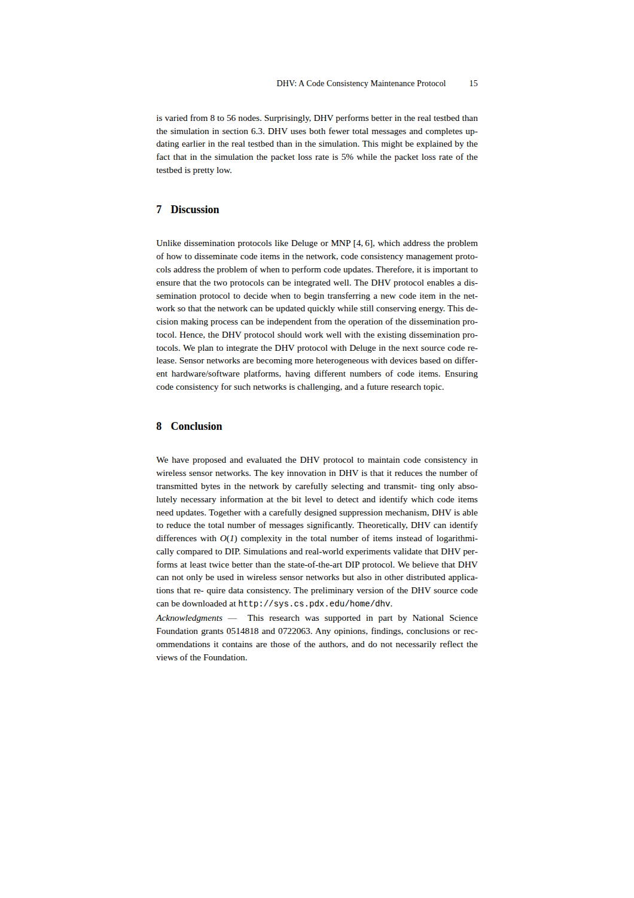DHV: A Code Consistency Maintenance Protocol 15
is varied from 8 to 56 nodes. Surprisingly, DHV performs better in the real testbed than the simulation in section 6.3. DHV uses both fewer total messages and completes updating earlier in the real testbed than in the simulation. This might be explained by the fact that in the simulation the packet loss rate is 5% while the packet loss rate of the testbed is pretty low.
7 Discussion
Unlike dissemination protocols like Deluge or MNP [4, 6], which address the problem of how to disseminate code items in the network, code consistency management protocols address the problem of when to perform code updates. Therefore, it is important to ensure that the two protocols can be integrated well. The DHV protocol enables a dissemination protocol to decide when to begin transferring a new code item in the network so that the network can be updated quickly while still conserving energy. This decision making process can be independent from the operation of the dissemination protocol. Hence, the DHV protocol should work well with the existing dissemination protocols. We plan to integrate the DHV protocol with Deluge in the next source code release. Sensor networks are becoming more heterogeneous with devices based on different hardware/software platforms, having different numbers of code items. Ensuring code consistency for such networks is challenging, and a future research topic.
8 Conclusion
We have proposed and evaluated the DHV protocol to maintain code consistency in wireless sensor networks. The key innovation in DHV is that it reduces the number of transmitted bytes in the network by carefully selecting and transmit- ting only absolutely necessary information at the bit level to detect and identify which code items need updates. Together with a carefully designed suppression mechanism, DHV is able to reduce the total number of messages significantly. Theoretically, DHV can identify differences with O(1) complexity in the total number of items instead of logarithmically compared to DIP. Simulations and real-world experiments validate that DHV performs at least twice better than the state-of-the-art DIP protocol. We believe that DHV can not only be used in wireless sensor networks but also in other distributed applications that re- quire data consistency. The preliminary version of the DHV source code can be downloaded at http://sys.cs.pdx.edu/home/dhv.
Acknowledgments — This research was supported in part by National Science Foundation grants 0514818 and 0722063. Any opinions, findings, conclusions or recommendations it contains are those of the authors, and do not necessarily reflect the views of the Foundation.